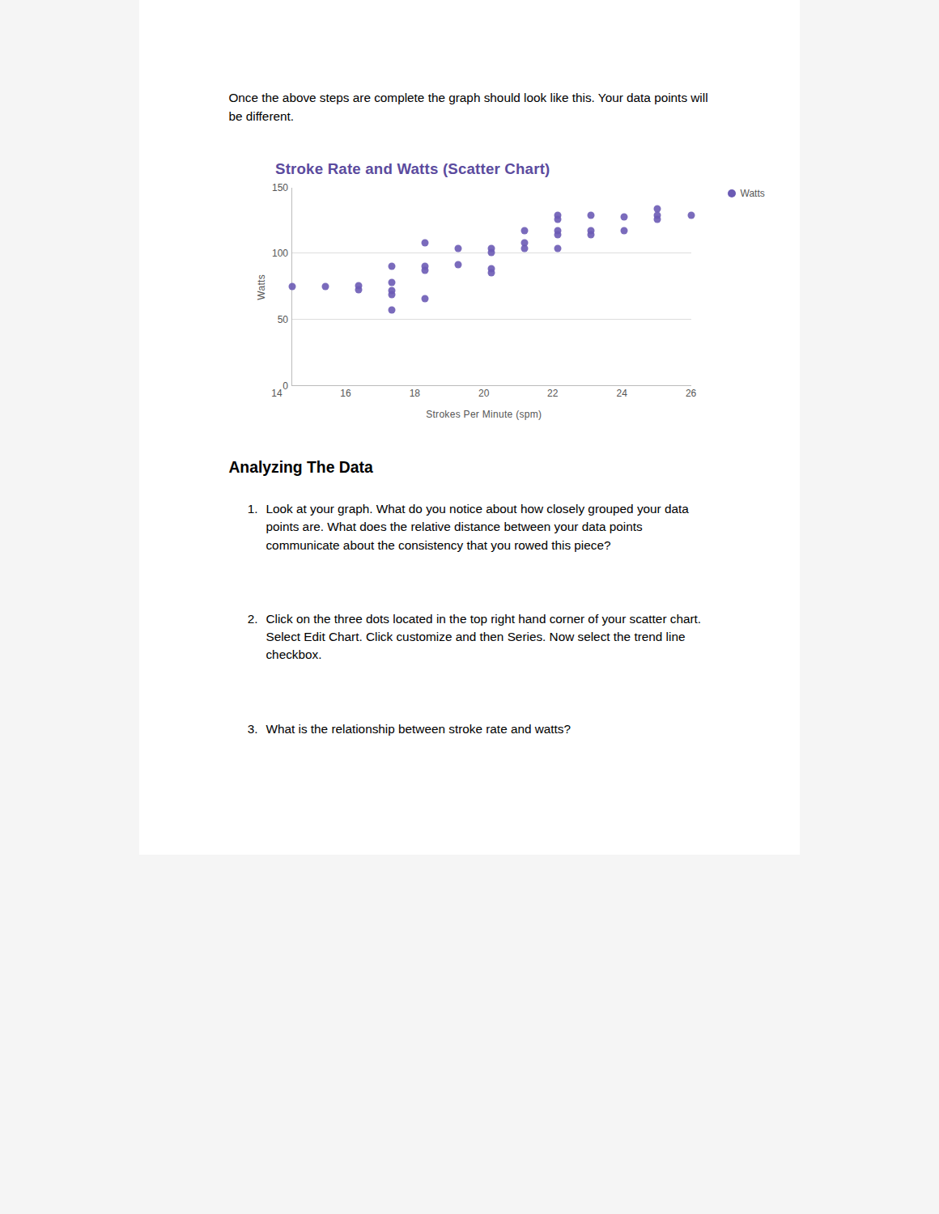Once the above steps are complete the graph should look like this. Your data points will be different.
Stroke Rate and Watts (Scatter Chart)
Watts
150 100 50 0
Watts
14 16 18 20 22 24 26
Strokes Per Minute (spm)
Analyzing The Data
Look at your graph. What do you notice about how closely grouped your data points are. What does the relative distance between your data points communicate about the consistency that you rowed this piece?
Click on the three dots located in the top right hand corner of your scatter chart. Select Edit Chart. Click customize and then Series. Now select the trend line checkbox.
What is the relationship between stroke rate and watts?